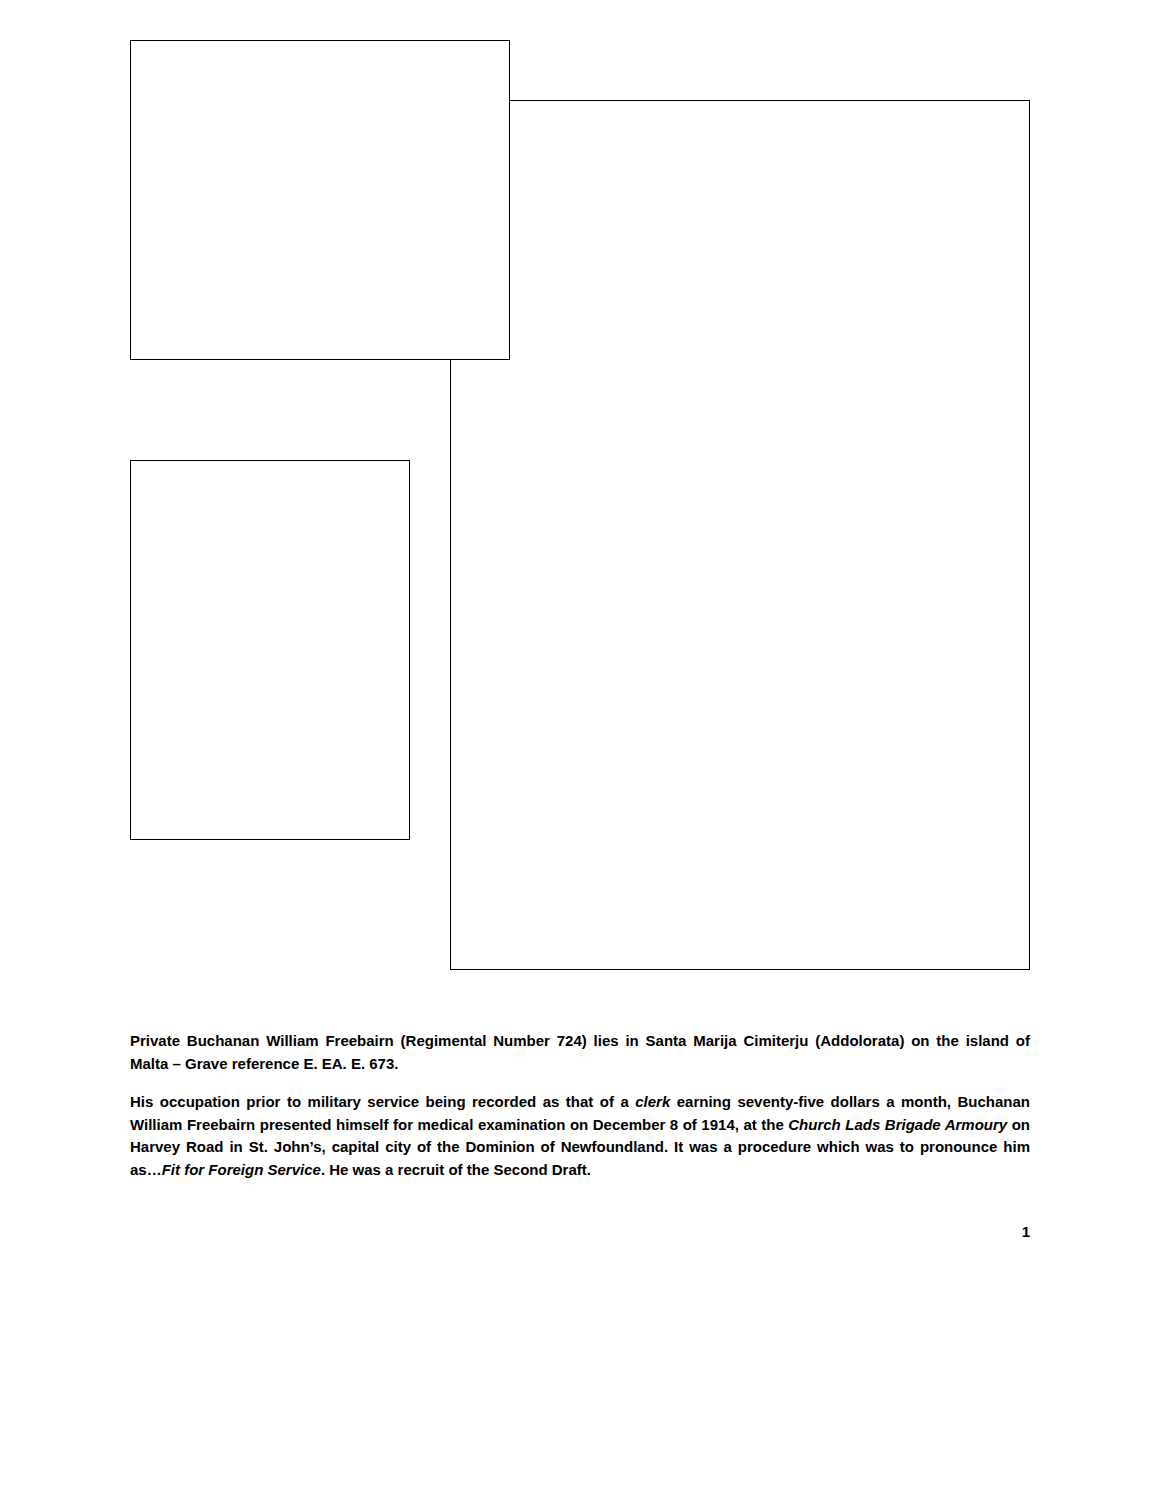Private Buchanan William Freebairn (Regimental Number 724) lies in Santa Marija Cimiterju (Addolorata) on the island of Malta – Grave reference E. EA. E. 673.
His occupation prior to military service being recorded as that of a clerk earning seventy-five dollars a month, Buchanan William Freebairn presented himself for medical examination on December 8 of 1914, at the Church Lads Brigade Armoury on Harvey Road in St. John’s, capital city of the Dominion of Newfoundland. It was a procedure which was to pronounce him as…Fit for Foreign Service. He was a recruit of the Second Draft.
1